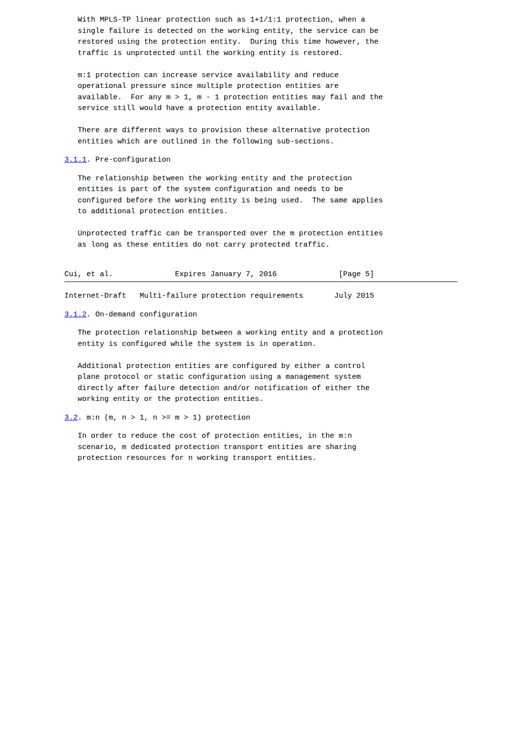With MPLS-TP linear protection such as 1+1/1:1 protection, when a
single failure is detected on the working entity, the service can be
restored using the protection entity.  During this time however, the
traffic is unprotected until the working entity is restored.

m:1 protection can increase service availability and reduce
operational pressure since multiple protection entities are
available.  For any m > 1, m - 1 protection entities may fail and the
service still would have a protection entity available.

There are different ways to provision these alternative protection
entities which are outlined in the following sub-sections.
3.1.1. Pre-configuration
The relationship between the working entity and the protection
entities is part of the system configuration and needs to be
configured before the working entity is being used.  The same applies
to additional protection entities.

Unprotected traffic can be transported over the m protection entities
as long as these entities do not carry protected traffic.
Cui, et al. Expires January 7, 2016 [Page 5]
Internet-Draft Multi-failure protection requirements July 2015
3.1.2. On-demand configuration
The protection relationship between a working entity and a protection
entity is configured while the system is in operation.

Additional protection entities are configured by either a control
plane protocol or static configuration using a management system
directly after failure detection and/or notification of either the
working entity or the protection entities.
3.2. m:n (m, n > 1, n >= m > 1) protection
In order to reduce the cost of protection entities, in the m:n
scenario, m dedicated protection transport entities are sharing
protection resources for n working transport entities.